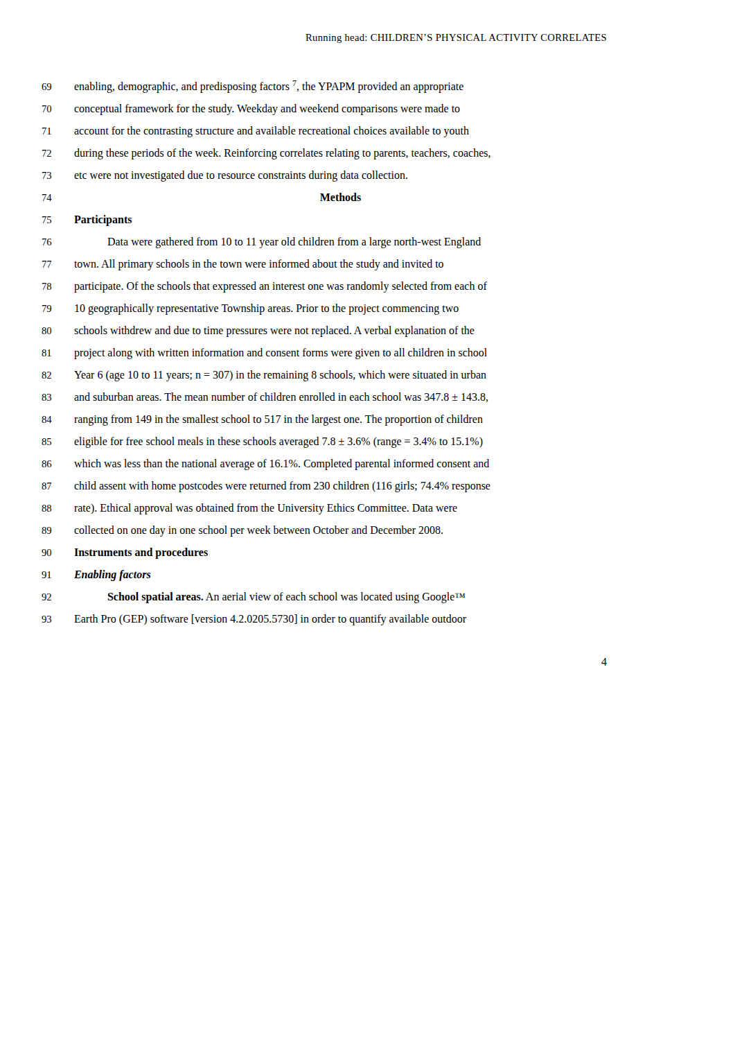Running head: CHILDREN’S PHYSICAL ACTIVITY CORRELATES
69 enabling, demographic, and predisposing factors 7, the YPAPM provided an appropriate
70 conceptual framework for the study. Weekday and weekend comparisons were made to
71 account for the contrasting structure and available recreational choices available to youth
72 during these periods of the week. Reinforcing correlates relating to parents, teachers, coaches,
73 etc were not investigated due to resource constraints during data collection.
74 Methods
75 Participants
76 Data were gathered from 10 to 11 year old children from a large north-west England
77 town. All primary schools in the town were informed about the study and invited to
78 participate. Of the schools that expressed an interest one was randomly selected from each of
7910 geographically representative Township areas. Prior to the project commencing two
80 schools withdrew and due to time pressures were not replaced. A verbal explanation of the
81 project along with written information and consent forms were given to all children in school
82 Year 6 (age 10 to 11 years; n = 307) in the remaining 8 schools, which were situated in urban
83 and suburban areas. The mean number of children enrolled in each school was 347.8 ± 143.8,
84 ranging from 149 in the smallest school to 517 in the largest one. The proportion of children
85 eligible for free school meals in these schools averaged 7.8 ± 3.6% (range = 3.4% to 15.1%)
86 which was less than the national average of 16.1%. Completed parental informed consent and
87 child assent with home postcodes were returned from 230 children (116 girls; 74.4% response
88 rate). Ethical approval was obtained from the University Ethics Committee. Data were
89 collected on one day in one school per week between October and December 2008.
90 Instruments and procedures
91 Enabling factors
92 School spatial areas. An aerial view of each school was located using Google™
93 Earth Pro (GEP) software [version 4.2.0205.5730] in order to quantify available outdoor
4